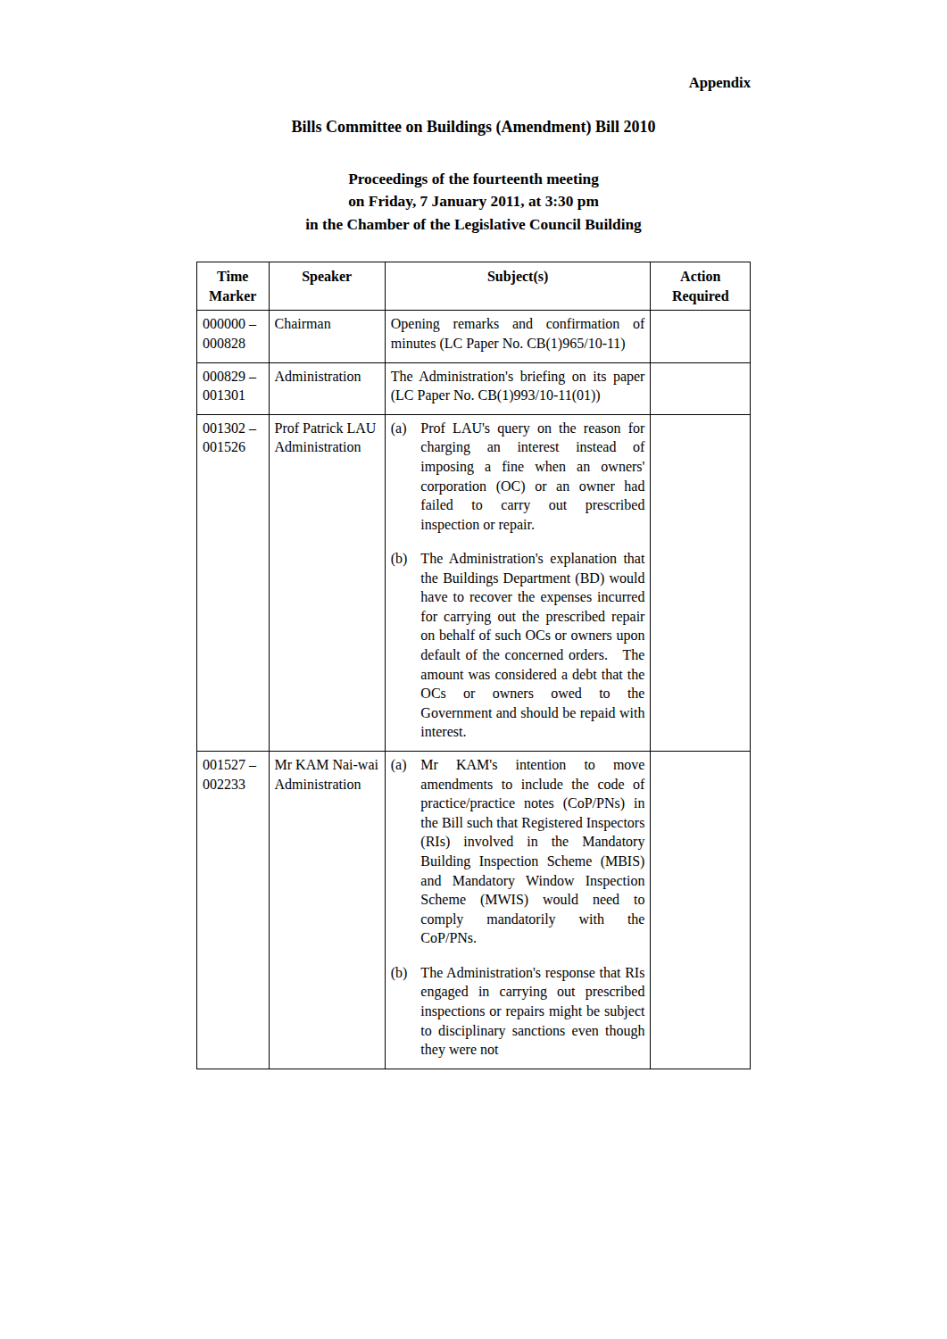Appendix
Bills Committee on Buildings (Amendment) Bill 2010
Proceedings of the fourteenth meeting
on Friday, 7 January 2011, at 3:30 pm
in the Chamber of the Legislative Council Building
| Time Marker | Speaker | Subject(s) | Action Required |
| --- | --- | --- | --- |
| 000000 – 000828 | Chairman | Opening remarks and confirmation of minutes (LC Paper No. CB(1)965/10-11) | |
| 000829 – 001301 | Administration | The Administration's briefing on its paper (LC Paper No. CB(1)993/10-11(01)) | |
| 001302 – 001526 | Prof Patrick LAU Administration | (a) Prof LAU's query on the reason for charging an interest instead of imposing a fine when an owners' corporation (OC) or an owner had failed to carry out prescribed inspection or repair. (b) The Administration's explanation that the Buildings Department (BD) would have to recover the expenses incurred for carrying out the prescribed repair on behalf of such OCs or owners upon default of the concerned orders. The amount was considered a debt that the OCs or owners owed to the Government and should be repaid with interest. | |
| 001527 – 002233 | Mr KAM Nai-wai Administration | (a) Mr KAM's intention to move amendments to include the code of practice/practice notes (CoP/PNs) in the Bill such that Registered Inspectors (RIs) involved in the Mandatory Building Inspection Scheme (MBIS) and Mandatory Window Inspection Scheme (MWIS) would need to comply mandatorily with the CoP/PNs. (b) The Administration's response that RIs engaged in carrying out prescribed inspections or repairs might be subject to disciplinary sanctions even though they were not | |